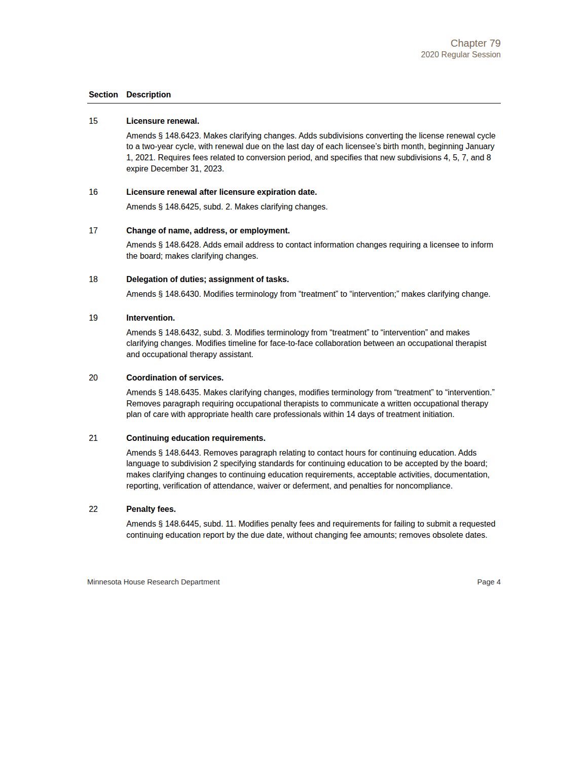Chapter 79
2020 Regular Session
| Section | Description |
| --- | --- |
| 15 | Licensure renewal. Amends § 148.6423. Makes clarifying changes. Adds subdivisions converting the license renewal cycle to a two-year cycle, with renewal due on the last day of each licensee’s birth month, beginning January 1, 2021. Requires fees related to conversion period, and specifies that new subdivisions 4, 5, 7, and 8 expire December 31, 2023. |
| 16 | Licensure renewal after licensure expiration date. Amends § 148.6425, subd. 2. Makes clarifying changes. |
| 17 | Change of name, address, or employment. Amends § 148.6428. Adds email address to contact information changes requiring a licensee to inform the board; makes clarifying changes. |
| 18 | Delegation of duties; assignment of tasks. Amends § 148.6430. Modifies terminology from “treatment” to “intervention;” makes clarifying change. |
| 19 | Intervention. Amends § 148.6432, subd. 3. Modifies terminology from “treatment” to “intervention” and makes clarifying changes. Modifies timeline for face-to-face collaboration between an occupational therapist and occupational therapy assistant. |
| 20 | Coordination of services. Amends § 148.6435. Makes clarifying changes, modifies terminology from “treatment” to “intervention.” Removes paragraph requiring occupational therapists to communicate a written occupational therapy plan of care with appropriate health care professionals within 14 days of treatment initiation. |
| 21 | Continuing education requirements. Amends § 148.6443. Removes paragraph relating to contact hours for continuing education. Adds language to subdivision 2 specifying standards for continuing education to be accepted by the board; makes clarifying changes to continuing education requirements, acceptable activities, documentation, reporting, verification of attendance, waiver or deferment, and penalties for noncompliance. |
| 22 | Penalty fees. Amends § 148.6445, subd. 11. Modifies penalty fees and requirements for failing to submit a requested continuing education report by the due date, without changing fee amounts; removes obsolete dates. |
Minnesota House Research Department Page 4